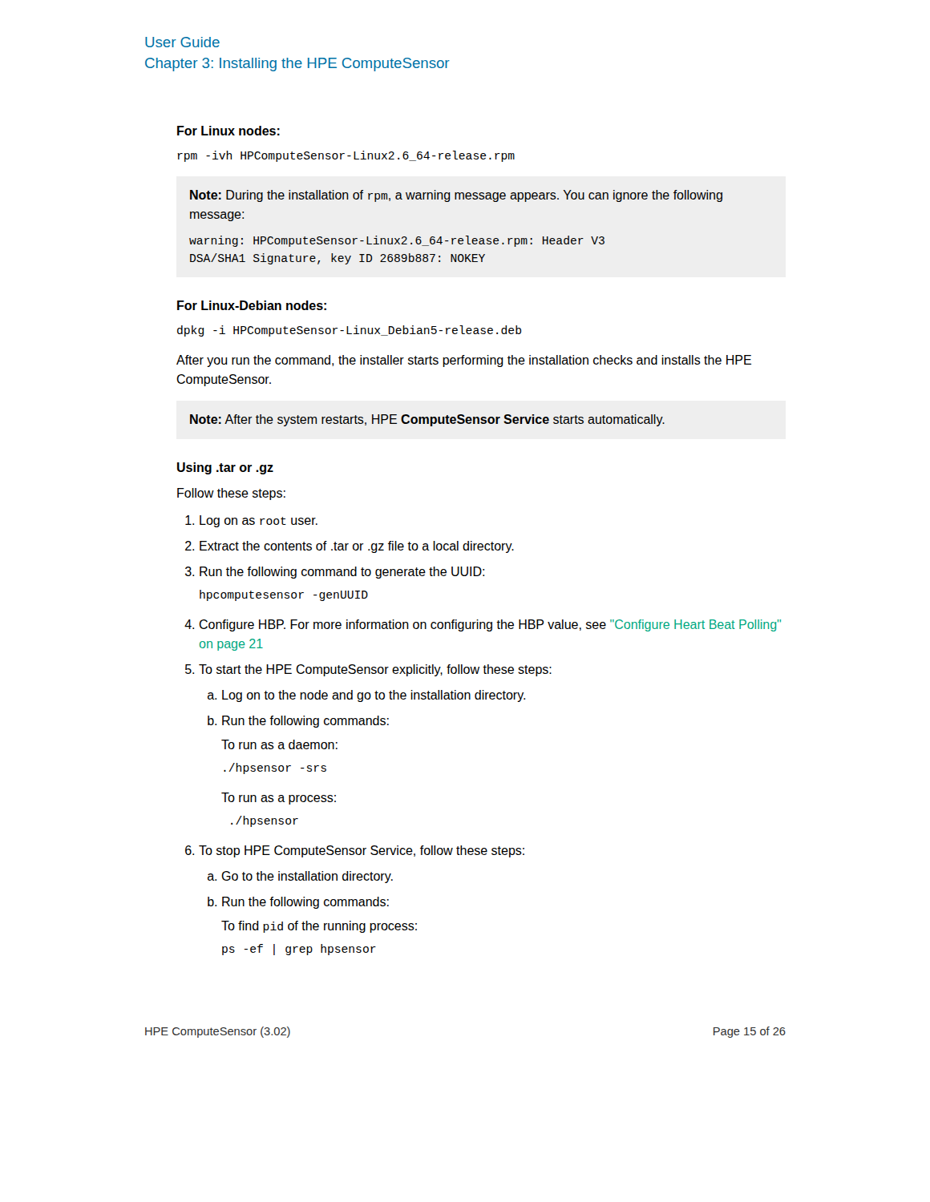User Guide
Chapter 3: Installing the HPE ComputeSensor
For Linux nodes:
rpm -ivh HPComputeSensor-Linux2.6_64-release.rpm
Note: During the installation of rpm, a warning message appears. You can ignore the following message:
warning: HPComputeSensor-Linux2.6_64-release.rpm: Header V3
DSA/SHA1 Signature, key ID 2689b887: NOKEY
For Linux-Debian nodes:
dpkg -i HPComputeSensor-Linux_Debian5-release.deb
After you run the command, the installer starts performing the installation checks and installs the HPE ComputeSensor.
Note: After the system restarts, HPE ComputeSensor Service starts automatically.
Using .tar or .gz
Follow these steps:
Log on as root user.
Extract the contents of .tar or .gz file to a local directory.
Run the following command to generate the UUID:
hpcomputesensor -genUUID
Configure HBP. For more information on configuring the HBP value, see "Configure Heart Beat Polling" on page 21
To start the HPE ComputeSensor explicitly, follow these steps:
Log on to the node and go to the installation directory.
Run the following commands:
To run as a daemon:
./hpsensor -srs
To run as a process:
./hpsensor
To stop HPE ComputeSensor Service, follow these steps:
Go to the installation directory.
Run the following commands:
To find pid of the running process:
ps -ef | grep hpsensor
HPE ComputeSensor (3.02) Page 15 of 26